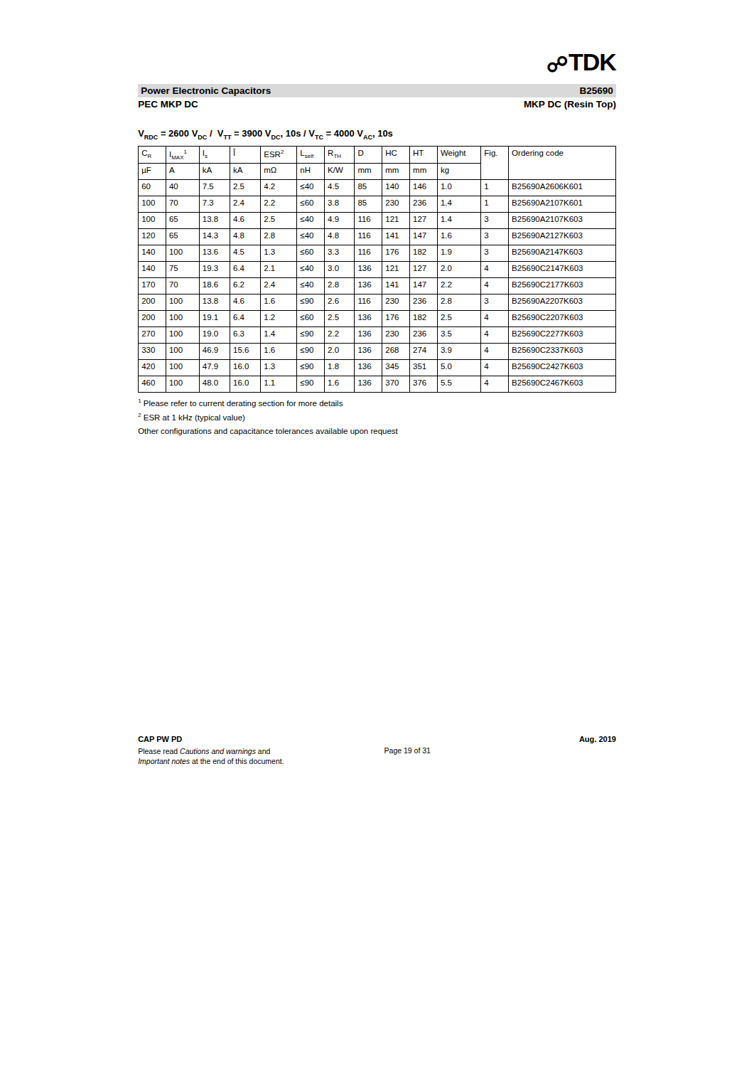☍TDK
Power Electronic Capacitors B25690
PEC MKP DC MKP DC (Resin Top)
VRDC = 2600 VDC / VTT = 3900 VDC, 10s / VTC = 4000 VAC, 10s
| C R | I MAX 1 | I s | Î | ESR 2 | L self | R TH | D | HC | HT | Weight | Fig. | Ordering code |
| --- | --- | --- | --- | --- | --- | --- | --- | --- | --- | --- | --- | --- |
| µF | A | kA | kA | mΩ | nH | K/W | mm | mm | mm | kg |
| 60 | 40 | 7.5 | 2.5 | 4.2 | ≤40 | 4.5 | 85 | 140 | 146 | 1.0 | 1 | B25690A2606K601 |
| 100 | 70 | 7.3 | 2.4 | 2.2 | ≤60 | 3.8 | 85 | 230 | 236 | 1.4 | 1 | B25690A2107K601 |
| 100 | 65 | 13.8 | 4.6 | 2.5 | ≤40 | 4.9 | 116 | 121 | 127 | 1.4 | 3 | B25690A2107K603 |
| 120 | 65 | 14.3 | 4.8 | 2.8 | ≤40 | 4.8 | 116 | 141 | 147 | 1.6 | 3 | B25690A2127K603 |
| 140 | 100 | 13.6 | 4.5 | 1.3 | ≤60 | 3.3 | 116 | 176 | 182 | 1.9 | 3 | B25690A2147K603 |
| 140 | 75 | 19.3 | 6.4 | 2.1 | ≤40 | 3.0 | 136 | 121 | 127 | 2.0 | 4 | B25690C2147K603 |
| 170 | 70 | 18.6 | 6.2 | 2.4 | ≤40 | 2.8 | 136 | 141 | 147 | 2.2 | 4 | B25690C2177K603 |
| 200 | 100 | 13.8 | 4.6 | 1.6 | ≤90 | 2.6 | 116 | 230 | 236 | 2.8 | 3 | B25690A2207K603 |
| 200 | 100 | 19.1 | 6.4 | 1.2 | ≤60 | 2.5 | 136 | 176 | 182 | 2.5 | 4 | B25690C2207K603 |
| 270 | 100 | 19.0 | 6.3 | 1.4 | ≤90 | 2.2 | 136 | 230 | 236 | 3.5 | 4 | B25690C2277K603 |
| 330 | 100 | 46.9 | 15.6 | 1.6 | ≤90 | 2.0 | 136 | 268 | 274 | 3.9 | 4 | B25690C2337K603 |
| 420 | 100 | 47.9 | 16.0 | 1.3 | ≤90 | 1.8 | 136 | 345 | 351 | 5.0 | 4 | B25690C2427K603 |
| 460 | 100 | 48.0 | 16.0 | 1.1 | ≤90 | 1.6 | 136 | 370 | 376 | 5.5 | 4 | B25690C2467K603 |
1 Please refer to current derating section for more details
2 ESR at 1 kHz (typical value)
Other configurations and capacitance tolerances available upon request
CAP PW PD Aug. 2019
Please read Cautions and warnings and
Important notes at the end of this document. Page 19 of 31